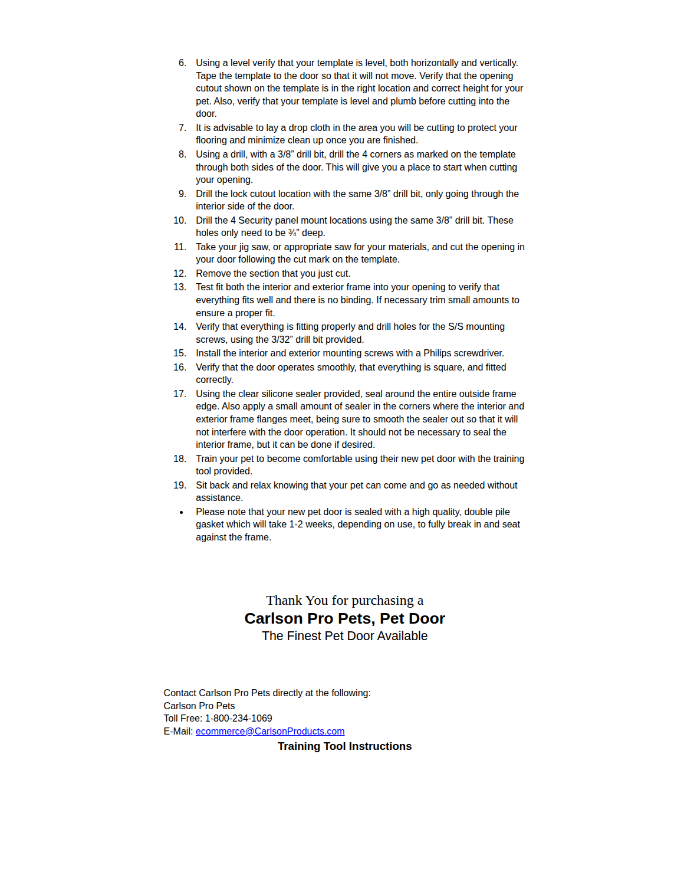Using a level verify that your template is level, both horizontally and vertically. Tape the template to the door so that it will not move. Verify that the opening cutout shown on the template is in the right location and correct height for your pet. Also, verify that your template is level and plumb before cutting into the door.
It is advisable to lay a drop cloth in the area you will be cutting to protect your flooring and minimize clean up once you are finished.
Using a drill, with a 3/8” drill bit, drill the 4 corners as marked on the template through both sides of the door. This will give you a place to start when cutting your opening.
Drill the lock cutout location with the same 3/8” drill bit, only going through the interior side of the door.
Drill the 4 Security panel mount locations using the same 3/8” drill bit. These holes only need to be ¾” deep.
Take your jig saw, or appropriate saw for your materials, and cut the opening in your door following the cut mark on the template.
Remove the section that you just cut.
Test fit both the interior and exterior frame into your opening to verify that everything fits well and there is no binding. If necessary trim small amounts to ensure a proper fit.
Verify that everything is fitting properly and drill holes for the S/S mounting screws, using the 3/32” drill bit provided.
Install the interior and exterior mounting screws with a Philips screwdriver.
Verify that the door operates smoothly, that everything is square, and fitted correctly.
Using the clear silicone sealer provided, seal around the entire outside frame edge. Also apply a small amount of sealer in the corners where the interior and exterior frame flanges meet, being sure to smooth the sealer out so that it will not interfere with the door operation. It should not be necessary to seal the interior frame, but it can be done if desired.
Train your pet to become comfortable using their new pet door with the training tool provided.
Sit back and relax knowing that your pet can come and go as needed without assistance.
Please note that your new pet door is sealed with a high quality, double pile gasket which will take 1-2 weeks, depending on use, to fully break in and seat against the frame.
Thank You for purchasing a
Carlson Pro Pets, Pet Door
The Finest Pet Door Available
Contact Carlson Pro Pets directly at the following:
Carlson Pro Pets
Toll Free: 1-800-234-1069
E-Mail: ecommerce@CarlsonProducts.com
Training Tool Instructions